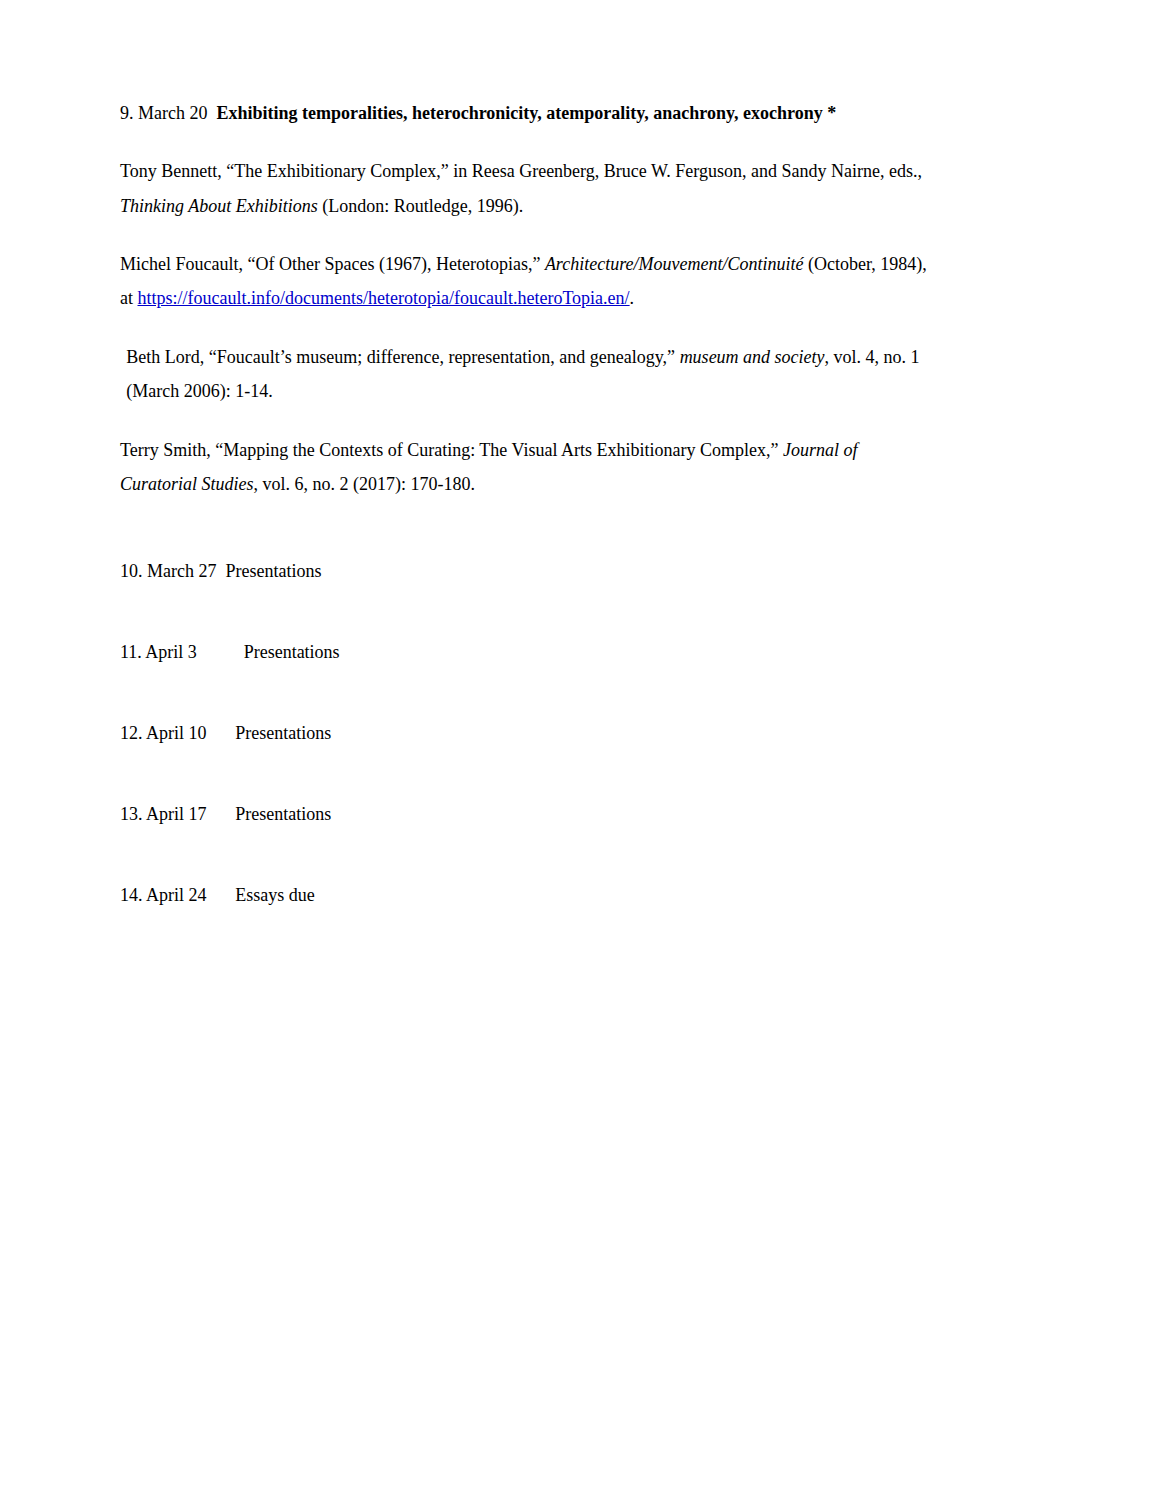9. March 20 Exhibiting temporalities, heterochronicity, atemporality, anachrony, exochrony *
Tony Bennett, “The Exhibitionary Complex,” in Reesa Greenberg, Bruce W. Ferguson, and Sandy Nairne, eds., Thinking About Exhibitions (London: Routledge, 1996).
Michel Foucault, “Of Other Spaces (1967), Heterotopias,” Architecture/Mouvement/Continuité (October, 1984), at https://foucault.info/documents/heterotopia/foucault.heteroTopia.en/.
Beth Lord, “Foucault’s museum; difference, representation, and genealogy,” museum and society, vol. 4, no. 1 (March 2006): 1-14.
Terry Smith, “Mapping the Contexts of Curating: The Visual Arts Exhibitionary Complex,” Journal of Curatorial Studies, vol. 6, no. 2 (2017): 170-180.
10. March 27 Presentations
11. April 3 Presentations
12. April 10 Presentations
13. April 17 Presentations
14. April 24 Essays due